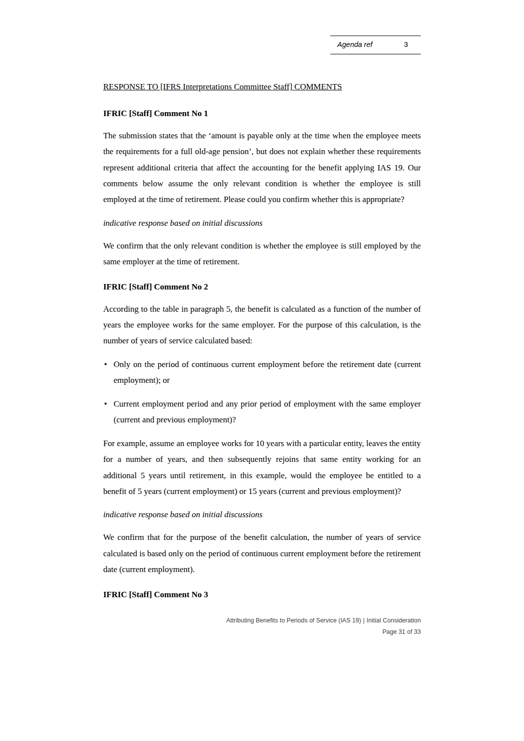| Agenda ref | 3 |
RESPONSE TO [IFRS Interpretations Committee Staff] COMMENTS
IFRIC [Staff] Comment No 1
The submission states that the ‘amount is payable only at the time when the employee meets the requirements for a full old-age pension’, but does not explain whether these requirements represent additional criteria that affect the accounting for the benefit applying IAS 19. Our comments below assume the only relevant condition is whether the employee is still employed at the time of retirement. Please could you confirm whether this is appropriate?
indicative response based on initial discussions
We confirm that the only relevant condition is whether the employee is still employed by the same employer at the time of retirement.
IFRIC [Staff] Comment No 2
According to the table in paragraph 5, the benefit is calculated as a function of the number of years the employee works for the same employer. For the purpose of this calculation, is the number of years of service calculated based:
Only on the period of continuous current employment before the retirement date (current employment); or
Current employment period and any prior period of employment with the same employer (current and previous employment)?
For example, assume an employee works for 10 years with a particular entity, leaves the entity for a number of years, and then subsequently rejoins that same entity working for an additional 5 years until retirement, in this example, would the employee be entitled to a benefit of 5 years (current employment) or 15 years (current and previous employment)?
indicative response based on initial discussions
We confirm that for the purpose of the benefit calculation, the number of years of service calculated is based only on the period of continuous current employment before the retirement date (current employment).
IFRIC [Staff] Comment No 3
Attributing Benefits to Periods of Service (IAS 19)|Initial Consideration
Page 31 of 33